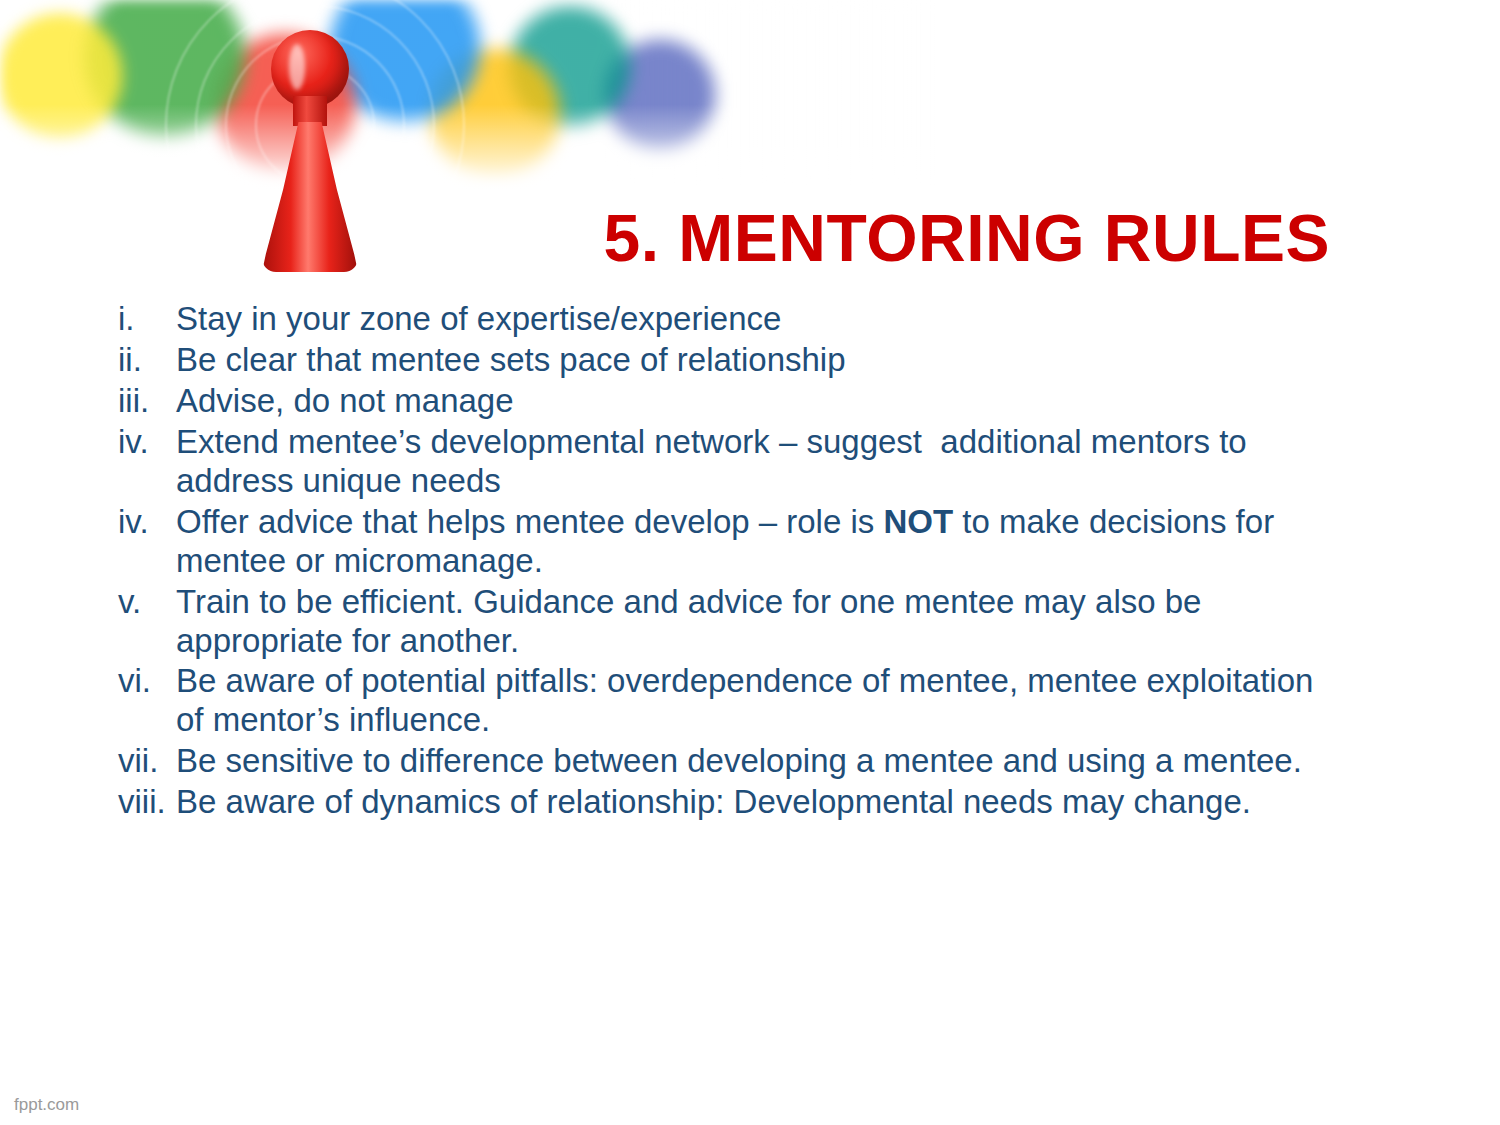5. MENTORING RULES
i. Stay in your zone of expertise/experience
ii. Be clear that mentee sets pace of relationship
iii. Advise, do not manage
iv. Extend mentee’s developmental network – suggest additional mentors to address unique needs
iv. Offer advice that helps mentee develop – role is NOT to make decisions for mentee or micromanage.
v. Train to be efficient. Guidance and advice for one mentee may also be appropriate for another.
vi. Be aware of potential pitfalls: overdependence of mentee, mentee exploitation of mentor’s influence.
vii. Be sensitive to difference between developing a mentee and using a mentee.
viii. Be aware of dynamics of relationship: Developmental needs may change.
fppt.com